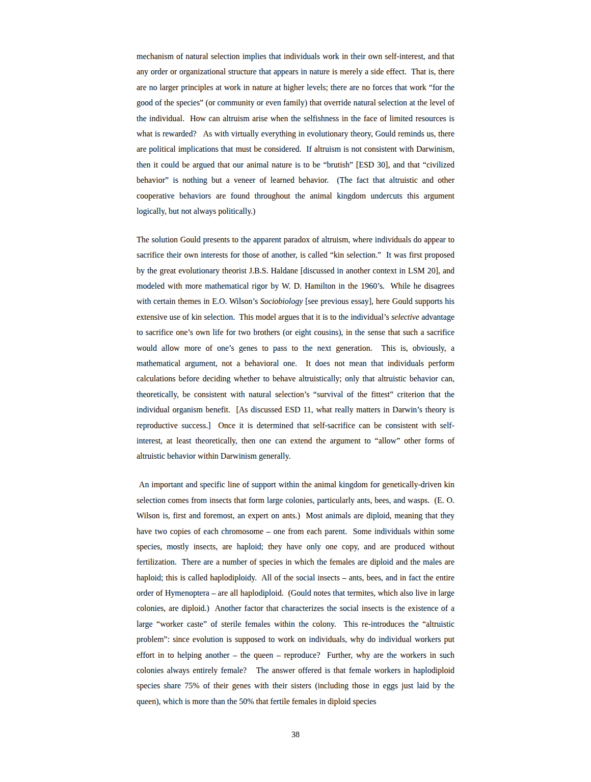mechanism of natural selection implies that individuals work in their own self-interest, and that any order or organizational structure that appears in nature is merely a side effect. That is, there are no larger principles at work in nature at higher levels; there are no forces that work “for the good of the species” (or community or even family) that override natural selection at the level of the individual. How can altruism arise when the selfishness in the face of limited resources is what is rewarded? As with virtually everything in evolutionary theory, Gould reminds us, there are political implications that must be considered. If altruism is not consistent with Darwinism, then it could be argued that our animal nature is to be “brutish” [ESD 30], and that “civilized behavior” is nothing but a veneer of learned behavior. (The fact that altruistic and other cooperative behaviors are found throughout the animal kingdom undercuts this argument logically, but not always politically.)
The solution Gould presents to the apparent paradox of altruism, where individuals do appear to sacrifice their own interests for those of another, is called “kin selection.” It was first proposed by the great evolutionary theorist J.B.S. Haldane [discussed in another context in LSM 20], and modeled with more mathematical rigor by W. D. Hamilton in the 1960’s. While he disagrees with certain themes in E.O. Wilson’s Sociobiology [see previous essay], here Gould supports his extensive use of kin selection. This model argues that it is to the individual’s selective advantage to sacrifice one’s own life for two brothers (or eight cousins), in the sense that such a sacrifice would allow more of one’s genes to pass to the next generation. This is, obviously, a mathematical argument, not a behavioral one. It does not mean that individuals perform calculations before deciding whether to behave altruistically; only that altruistic behavior can, theoretically, be consistent with natural selection’s “survival of the fittest” criterion that the individual organism benefit. [As discussed ESD 11, what really matters in Darwin’s theory is reproductive success.] Once it is determined that self-sacrifice can be consistent with self-interest, at least theoretically, then one can extend the argument to “allow” other forms of altruistic behavior within Darwinism generally.
An important and specific line of support within the animal kingdom for genetically-driven kin selection comes from insects that form large colonies, particularly ants, bees, and wasps. (E. O. Wilson is, first and foremost, an expert on ants.) Most animals are diploid, meaning that they have two copies of each chromosome – one from each parent. Some individuals within some species, mostly insects, are haploid; they have only one copy, and are produced without fertilization. There are a number of species in which the females are diploid and the males are haploid; this is called haplodiploidy. All of the social insects – ants, bees, and in fact the entire order of Hymenoptera – are all haplodiploid. (Gould notes that termites, which also live in large colonies, are diploid.) Another factor that characterizes the social insects is the existence of a large “worker caste” of sterile females within the colony. This re-introduces the “altruistic problem”: since evolution is supposed to work on individuals, why do individual workers put effort in to helping another – the queen – reproduce? Further, why are the workers in such colonies always entirely female? The answer offered is that female workers in haplodiploid species share 75% of their genes with their sisters (including those in eggs just laid by the queen), which is more than the 50% that fertile females in diploid species
38